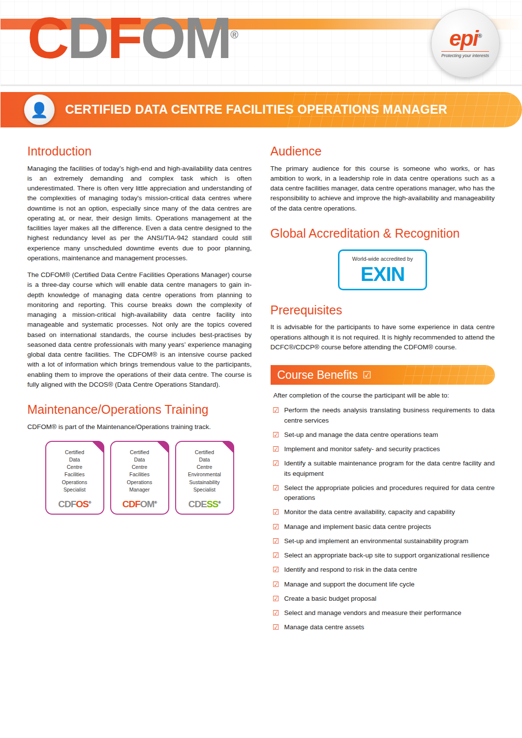CDFOM®
epi®
Protecting your interests
👤
CERTIFIED DATA CENTRE FACILITIES OPERATIONS MANAGER
Introduction
Managing the facilities of today’s high-end and high-availability data centres is an extremely demanding and complex task which is often underestimated. There is often very little appreciation and understanding of the complexities of managing today's mission-critical data centres where downtime is not an option, especially since many of the data centres are operating at, or near, their design limits. Operations management at the facilities layer makes all the difference. Even a data centre designed to the highest redundancy level as per the ANSI/TIA-942 standard could still experience many unscheduled downtime events due to poor planning, operations, maintenance and management processes.
The CDFOM® (Certified Data Centre Facilities Operations Manager) course is a three-day course which will enable data centre managers to gain in-depth knowledge of managing data centre operations from planning to monitoring and reporting. This course breaks down the complexity of managing a mission-critical high-availability data centre facility into manageable and systematic processes. Not only are the topics covered based on international standards, the course includes best-practises by seasoned data centre professionals with many years’ experience managing global data centre facilities. The CDFOM® is an intensive course packed with a lot of information which brings tremendous value to the participants, enabling them to improve the operations of their data centre. The course is fully aligned with the DCOS® (Data Centre Operations Standard).
Maintenance/Operations Training
CDFOM® is part of the Maintenance/Operations training track.
Certified
Data
Centre
Facilities
Operations
Specialist
CDF OS®
Certified
Data
Centre
Facilities
Operations
Manager
CDF OM®
Certified
Data
Centre
Environmental
Sustainability
Specialist
CDE SS®
Audience
The primary audience for this course is someone who works, or has ambition to work, in a leadership role in data centre operations such as a data centre facilities manager, data centre operations manager, who has the responsibility to achieve and improve the high-availability and manageability of the data centre operations.
Global Accreditation & Recognition
World-wide accredited by
EXIN
Prerequisites
It is advisable for the participants to have some experience in data centre operations although it is not required. It is highly recommended to attend the DCFC®/CDCP® course before attending the CDFOM® course.
Course Benefits
☑
After completion of the course the participant will be able to:
Perform the needs analysis translating business requirements to data centre services
Set-up and manage the data centre operations team
Implement and monitor safety- and security practices
Identify a suitable maintenance program for the data centre facility and its equipment
Select the appropriate policies and procedures required for data centre operations
Monitor the data centre availability, capacity and capability
Manage and implement basic data centre projects
Set-up and implement an environmental sustainability program
Select an appropriate back-up site to support organizational resilience
Identify and respond to risk in the data centre
Manage and support the document life cycle
Create a basic budget proposal
Select and manage vendors and measure their performance
Manage data centre assets